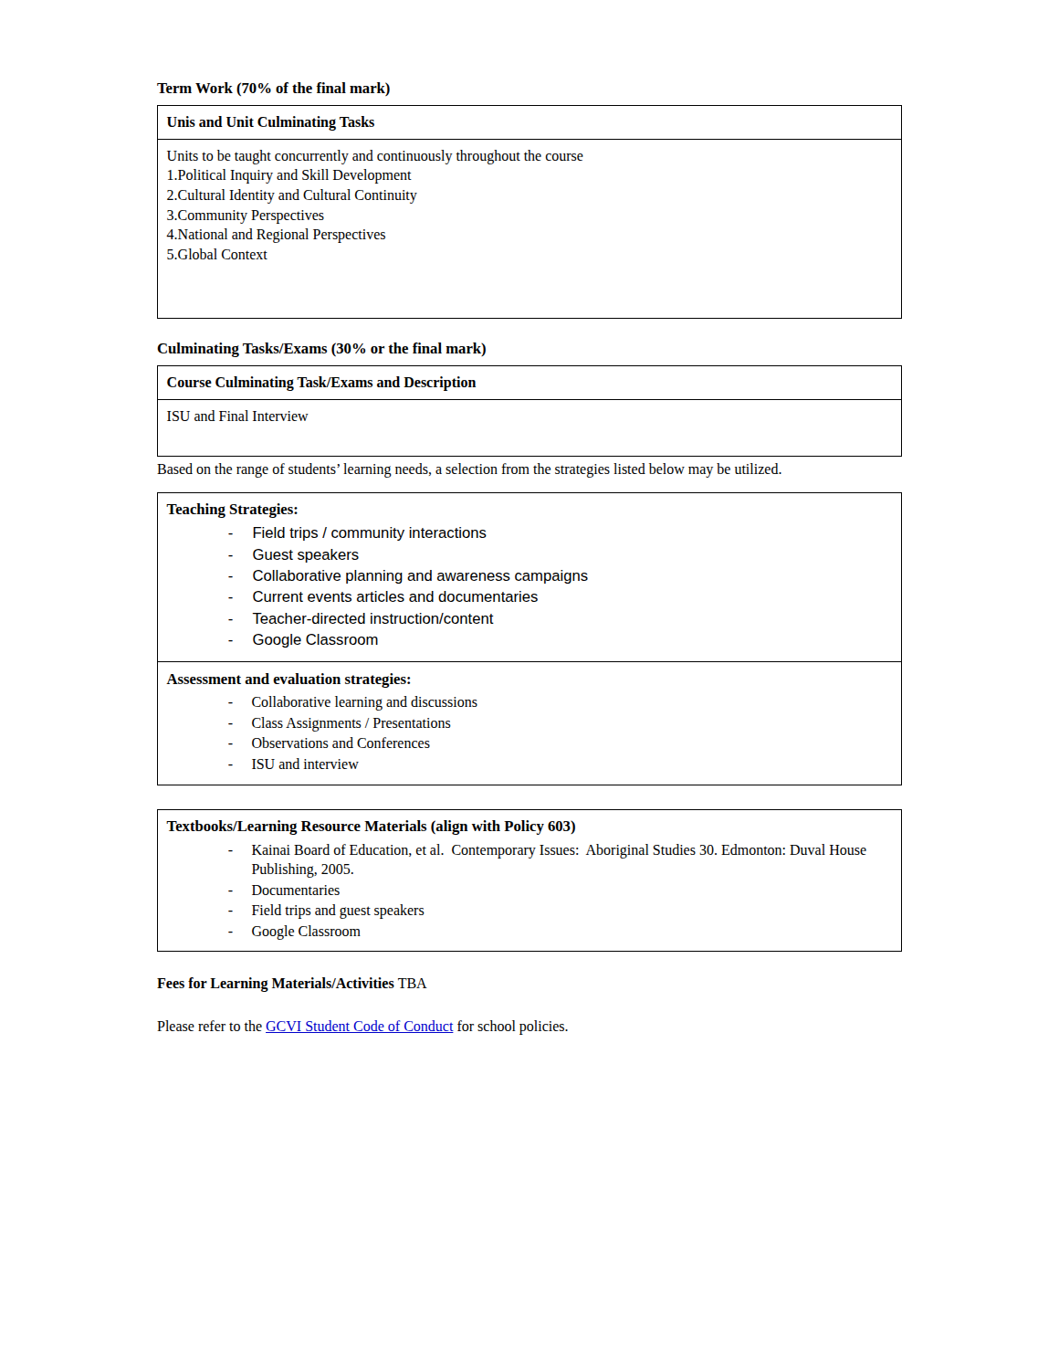Term Work (70% of the final mark)
Unis and Unit Culminating Tasks
Units to be taught concurrently and continuously throughout the course
1.Political Inquiry and Skill Development
2.Cultural Identity and Cultural Continuity
3.Community Perspectives
4.National and Regional Perspectives
5.Global Context
Culminating Tasks/Exams (30% or the final mark)
Course Culminating Task/Exams and Description
ISU and Final Interview
Based on the range of students’ learning needs, a selection from the strategies listed below may be utilized.
Teaching Strategies:
Field trips / community interactions
Guest speakers
Collaborative planning and awareness campaigns
Current events articles and documentaries
Teacher-directed instruction/content
Google Classroom
Assessment and evaluation strategies:
Collaborative learning and discussions
Class Assignments / Presentations
Observations and Conferences
ISU and interview
Textbooks/Learning Resource Materials (align with Policy 603)
Kainai Board of Education, et al. Contemporary Issues: Aboriginal Studies 30. Edmonton: Duval House Publishing, 2005.
Documentaries
Field trips and guest speakers
Google Classroom
Fees for Learning Materials/Activities TBA
Please refer to the GCVI Student Code of Conduct for school policies.